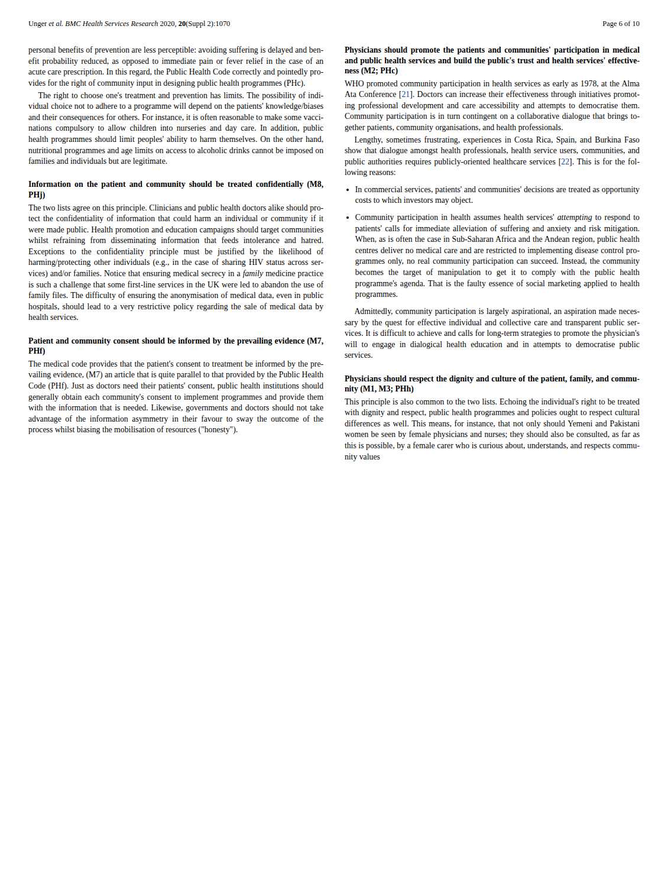Unger et al. BMC Health Services Research 2020, 20(Suppl 2):1070
Page 6 of 10
personal benefits of prevention are less perceptible: avoiding suffering is delayed and benefit probability reduced, as opposed to immediate pain or fever relief in the case of an acute care prescription. In this regard, the Public Health Code correctly and pointedly provides for the right of community input in designing public health programmes (PHc).
The right to choose one's treatment and prevention has limits. The possibility of individual choice not to adhere to a programme will depend on the patients' knowledge/biases and their consequences for others. For instance, it is often reasonable to make some vaccinations compulsory to allow children into nurseries and day care. In addition, public health programmes should limit peoples' ability to harm themselves. On the other hand, nutritional programmes and age limits on access to alcoholic drinks cannot be imposed on families and individuals but are legitimate.
Information on the patient and community should be treated confidentially (M8, PHj)
The two lists agree on this principle. Clinicians and public health doctors alike should protect the confidentiality of information that could harm an individual or community if it were made public. Health promotion and education campaigns should target communities whilst refraining from disseminating information that feeds intolerance and hatred. Exceptions to the confidentiality principle must be justified by the likelihood of harming/protecting other individuals (e.g., in the case of sharing HIV status across services) and/or families. Notice that ensuring medical secrecy in a family medicine practice is such a challenge that some first-line services in the UK were led to abandon the use of family files. The difficulty of ensuring the anonymisation of medical data, even in public hospitals, should lead to a very restrictive policy regarding the sale of medical data by health services.
Patient and community consent should be informed by the prevailing evidence (M7, PHf)
The medical code provides that the patient's consent to treatment be informed by the prevailing evidence, (M7) an article that is quite parallel to that provided by the Public Health Code (PHf). Just as doctors need their patients' consent, public health institutions should generally obtain each community's consent to implement programmes and provide them with the information that is needed. Likewise, governments and doctors should not take advantage of the information asymmetry in their favour to sway the outcome of the process whilst biasing the mobilisation of resources ("honesty").
Physicians should promote the patients and communities' participation in medical and public health services and build the public's trust and health services' effectiveness (M2; PHc)
WHO promoted community participation in health services as early as 1978, at the Alma Ata Conference [21]. Doctors can increase their effectiveness through initiatives promoting professional development and care accessibility and attempts to democratise them. Community participation is in turn contingent on a collaborative dialogue that brings together patients, community organisations, and health professionals.
Lengthy, sometimes frustrating, experiences in Costa Rica, Spain, and Burkina Faso show that dialogue amongst health professionals, health service users, communities, and public authorities requires publicly-oriented healthcare services [22]. This is for the following reasons:
In commercial services, patients' and communities' decisions are treated as opportunity costs to which investors may object.
Community participation in health assumes health services' attempting to respond to patients' calls for immediate alleviation of suffering and anxiety and risk mitigation. When, as is often the case in Sub-Saharan Africa and the Andean region, public health centres deliver no medical care and are restricted to implementing disease control programmes only, no real community participation can succeed. Instead, the community becomes the target of manipulation to get it to comply with the public health programme's agenda. That is the faulty essence of social marketing applied to health programmes.
Admittedly, community participation is largely aspirational, an aspiration made necessary by the quest for effective individual and collective care and transparent public services. It is difficult to achieve and calls for long-term strategies to promote the physician's will to engage in dialogical health education and in attempts to democratise public services.
Physicians should respect the dignity and culture of the patient, family, and community (M1, M3; PHh)
This principle is also common to the two lists. Echoing the individual's right to be treated with dignity and respect, public health programmes and policies ought to respect cultural differences as well. This means, for instance, that not only should Yemeni and Pakistani women be seen by female physicians and nurses; they should also be consulted, as far as this is possible, by a female carer who is curious about, understands, and respects community values